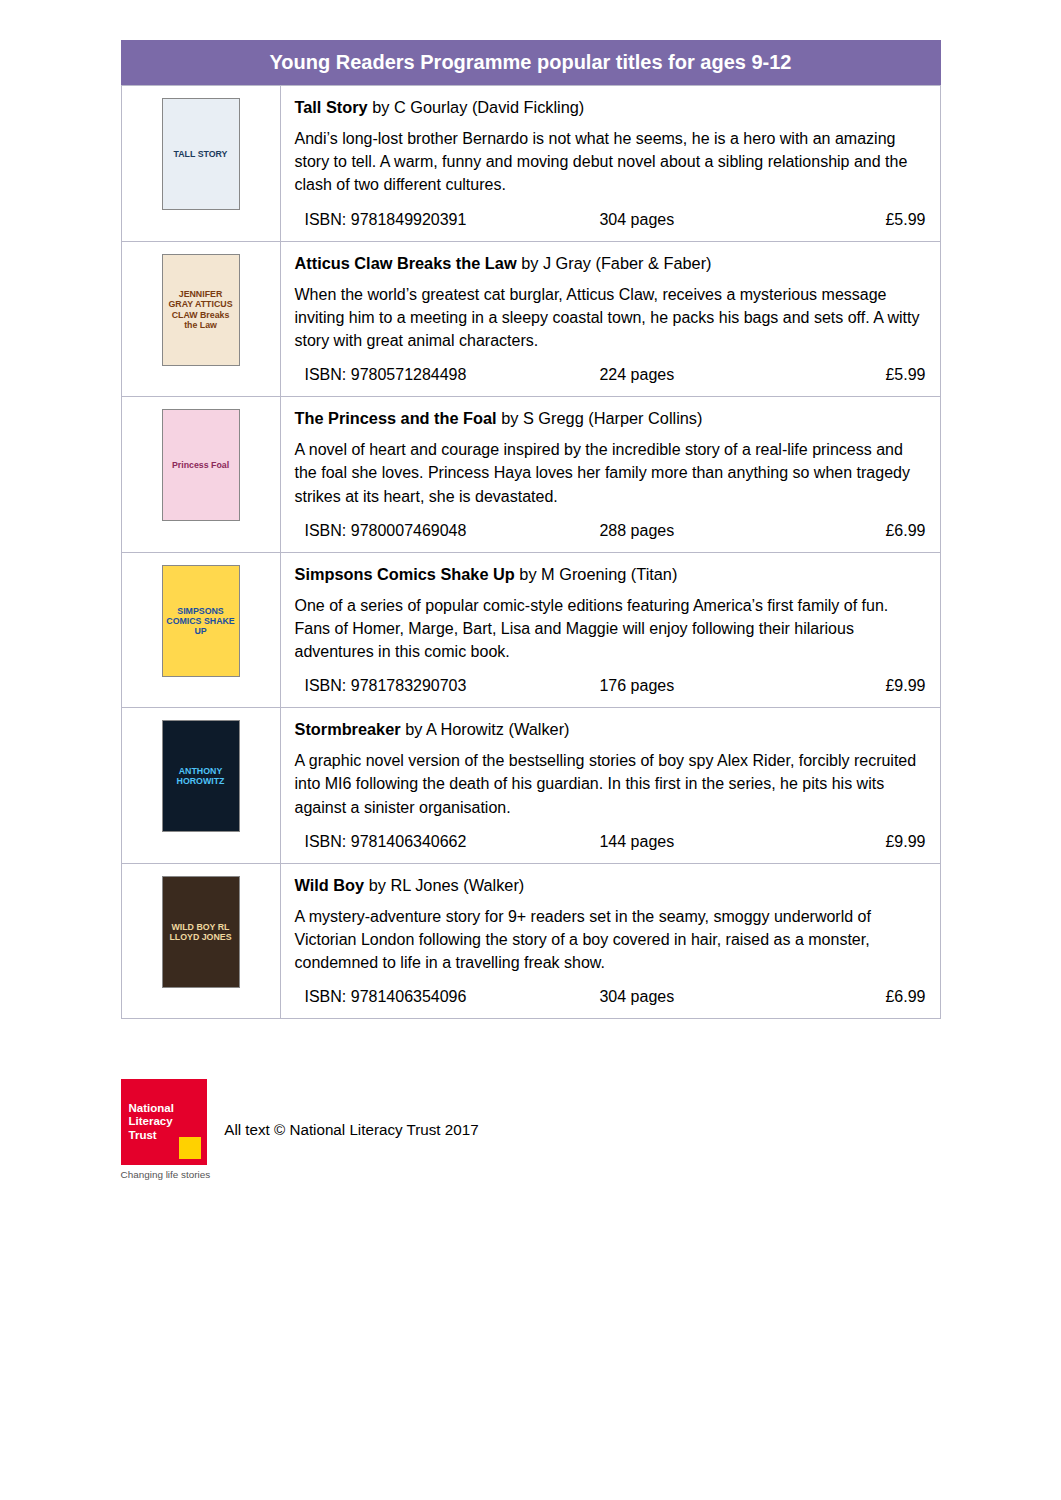Young Readers Programme popular titles for ages 9-12
| TALL STORY | Tall Story by C Gourlay (David Fickling) Andi’s long-lost brother Bernardo is not what he seems, he is a hero with an amazing story to tell. A warm, funny and moving debut novel about a sibling relationship and the clash of two different cultures. ISBN: 9781849920391 304 pages £5.99 |
| JENNIFER GRAY ATTICUS CLAW Breaks the Law | Atticus Claw Breaks the Law by J Gray (Faber & Faber) When the world’s greatest cat burglar, Atticus Claw, receives a mysterious message inviting him to a meeting in a sleepy coastal town, he packs his bags and sets off. A witty story with great animal characters. ISBN: 9780571284498 224 pages £5.99 |
| Princess Foal | The Princess and the Foal by S Gregg (Harper Collins) A novel of heart and courage inspired by the incredible story of a real-life princess and the foal she loves. Princess Haya loves her family more than anything so when tragedy strikes at its heart, she is devastated. ISBN: 9780007469048 288 pages £6.99 |
| SIMPSONS COMICS SHAKE UP | Simpsons Comics Shake Up by M Groening (Titan) One of a series of popular comic-style editions featuring America’s first family of fun. Fans of Homer, Marge, Bart, Lisa and Maggie will enjoy following their hilarious adventures in this comic book. ISBN: 9781783290703 176 pages £9.99 |
| ANTHONY HOROWITZ | Stormbreaker by A Horowitz (Walker) A graphic novel version of the bestselling stories of boy spy Alex Rider, forcibly recruited into MI6 following the death of his guardian. In this first in the series, he pits his wits against a sinister organisation. ISBN: 9781406340662 144 pages £9.99 |
| WILD BOY RL LLOYD JONES | Wild Boy by RL Jones (Walker) A mystery-adventure story for 9+ readers set in the seamy, smoggy underworld of Victorian London following the story of a boy covered in hair, raised as a monster, condemned to life in a travelling freak show. ISBN: 9781406354096 304 pages £6.99 |
National
Literacy
Trust
Changing life stories
All text © National Literacy Trust 2017